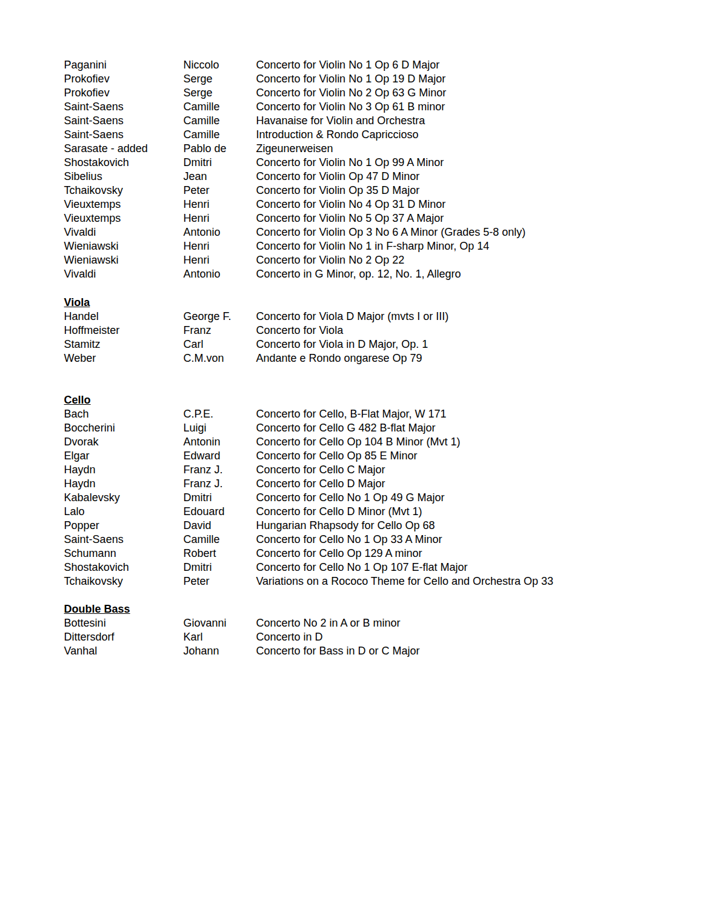| Paganini | Niccolo | Concerto for Violin No 1 Op 6 D Major |
| Prokofiev | Serge | Concerto for Violin No 1 Op 19 D Major |
| Prokofiev | Serge | Concerto for Violin No 2 Op 63 G Minor |
| Saint-Saens | Camille | Concerto for Violin No 3 Op 61 B minor |
| Saint-Saens | Camille | Havanaise for Violin and Orchestra |
| Saint-Saens | Camille | Introduction & Rondo Capriccioso |
| Sarasate - added | Pablo de | Zigeunerweisen |
| Shostakovich | Dmitri | Concerto for Violin No 1 Op 99 A Minor |
| Sibelius | Jean | Concerto for Violin Op 47 D Minor |
| Tchaikovsky | Peter | Concerto for Violin Op 35 D Major |
| Vieuxtemps | Henri | Concerto for Violin No 4 Op 31 D Minor |
| Vieuxtemps | Henri | Concerto for Violin No 5 Op 37 A Major |
| Vivaldi | Antonio | Concerto for Violin Op 3 No 6 A Minor (Grades 5-8 only) |
| Wieniawski | Henri | Concerto for Violin No 1 in F-sharp Minor, Op 14 |
| Wieniawski | Henri | Concerto for Violin No 2 Op 22 |
| Vivaldi | Antonio | Concerto in G Minor, op. 12, No. 1, Allegro |
Viola
| Handel | George F. | Concerto for Viola D Major (mvts I or III) |
| Hoffmeister | Franz | Concerto for Viola |
| Stamitz | Carl | Concerto for Viola in D Major, Op. 1 |
| Weber | C.M.von | Andante e Rondo ongarese Op 79 |
Cello
| Bach | C.P.E. | Concerto for Cello, B-Flat Major, W 171 |
| Boccherini | Luigi | Concerto for Cello G 482 B-flat Major |
| Dvorak | Antonin | Concerto for Cello Op 104 B Minor (Mvt 1) |
| Elgar | Edward | Concerto for Cello Op 85 E Minor |
| Haydn | Franz J. | Concerto for Cello C Major |
| Haydn | Franz J. | Concerto for Cello D Major |
| Kabalevsky | Dmitri | Concerto for Cello No 1 Op 49 G Major |
| Lalo | Edouard | Concerto for Cello D Minor (Mvt 1) |
| Popper | David | Hungarian Rhapsody for Cello Op 68 |
| Saint-Saens | Camille | Concerto for Cello No 1 Op 33 A Minor |
| Schumann | Robert | Concerto for Cello Op 129 A minor |
| Shostakovich | Dmitri | Concerto for Cello No 1 Op 107 E-flat Major |
| Tchaikovsky | Peter | Variations on a Rococo Theme for Cello and Orchestra Op 33 |
Double Bass
| Bottesini | Giovanni | Concerto No 2 in A or B minor |
| Dittersdorf | Karl | Concerto in D |
| Vanhal | Johann | Concerto for Bass in D or C Major |